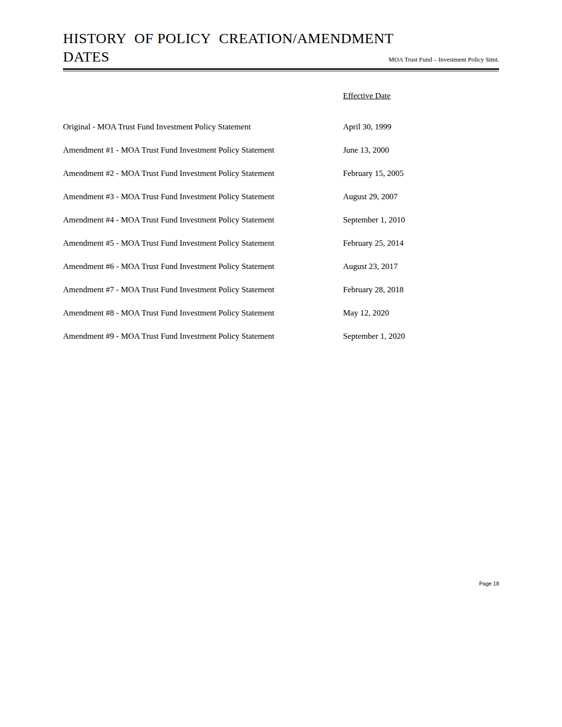HISTORY OF POLICY CREATION/AMENDMENT
DATES
MOA Trust Fund – Investment Policy Stmt.
| | Effective Date |
| --- | --- |
| Original - MOA Trust Fund Investment Policy Statement | April 30, 1999 |
| Amendment #1 - MOA Trust Fund Investment Policy Statement | June 13, 2000 |
| Amendment #2 - MOA Trust Fund Investment Policy Statement | February 15, 2005 |
| Amendment #3 - MOA Trust Fund Investment Policy Statement | August 29, 2007 |
| Amendment #4 - MOA Trust Fund Investment Policy Statement | September 1, 2010 |
| Amendment #5 - MOA Trust Fund Investment Policy Statement | February 25, 2014 |
| Amendment #6 - MOA Trust Fund Investment Policy Statement | August 23, 2017 |
| Amendment #7 - MOA Trust Fund Investment Policy Statement | February 28, 2018 |
| Amendment #8 - MOA Trust Fund Investment Policy Statement | May 12, 2020 |
| Amendment #9 - MOA Trust Fund Investment Policy Statement | September 1, 2020 |
Page 18